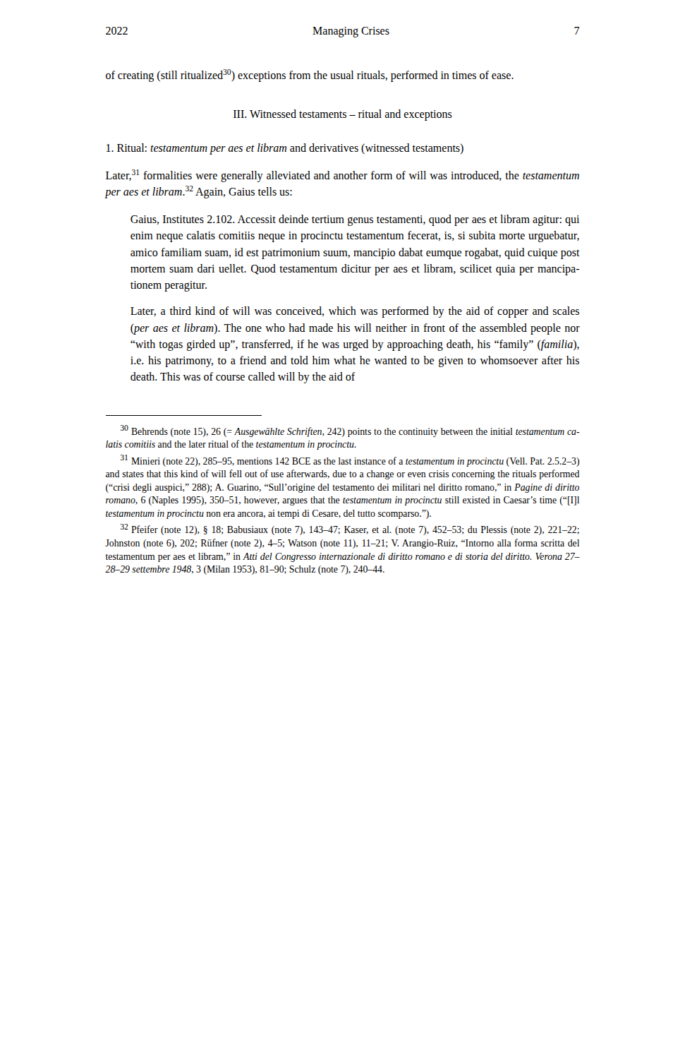2022 Managing Crises 7
of creating (still ritualized30) exceptions from the usual rituals, performed in times of ease.
III. Witnessed testaments – ritual and exceptions
1. Ritual: testamentum per aes et libram and derivatives (witnessed testaments)
Later,31 formalities were generally alleviated and another form of will was introduced, the testamentum per aes et libram.32 Again, Gaius tells us:
Gaius, Institutes 2.102. Accessit deinde tertium genus testamenti, quod per aes et libram agitur: qui enim neque calatis comitiis neque in procinctu testamentum fecerat, is, si subita morte urguebatur, amico familiam suam, id est patrimonium suum, mancipio dabat eumque rogabat, quid cuique post mortem suam dari uellet. Quod testamentum dicitur per aes et libram, scilicet quia per mancipationem peragitur.
Later, a third kind of will was conceived, which was performed by the aid of copper and scales (per aes et libram). The one who had made his will neither in front of the assembled people nor “with togas girded up”, transferred, if he was urged by approaching death, his “family” (familia), i.e. his patrimony, to a friend and told him what he wanted to be given to whomsoever after his death. This was of course called will by the aid of
30 Behrends (note 15), 26 (= Ausgewählte Schriften, 242) points to the continuity between the initial testamentum calatis comitiis and the later ritual of the testamentum in procinctu.
31 Minieri (note 22), 285–95, mentions 142 BCE as the last instance of a testamentum in procinctu (Vell. Pat. 2.5.2–3) and states that this kind of will fell out of use afterwards, due to a change or even crisis concerning the rituals performed (“crisi degli auspici,” 288); A. Guarino, “Sull’origine del testamento dei militari nel diritto romano,” in Pagine di diritto romano, 6 (Naples 1995), 350–51, however, argues that the testamentum in procinctu still existed in Caesar’s time (“[I]l testamentum in procinctu non era ancora, ai tempi di Cesare, del tutto scomparso.”).
32 Pfeifer (note 12), § 18; Babusiaux (note 7), 143–47; Kaser, et al. (note 7), 452–53; du Plessis (note 2), 221–22; Johnston (note 6), 202; Rüfner (note 2), 4–5; Watson (note 11), 11–21; V. Arangio-Ruiz, “Intorno alla forma scritta del testamentum per aes et libram,” in Atti del Congresso internazionale di diritto romano e di storia del diritto. Verona 27–28–29 settembre 1948, 3 (Milan 1953), 81–90; Schulz (note 7), 240–44.